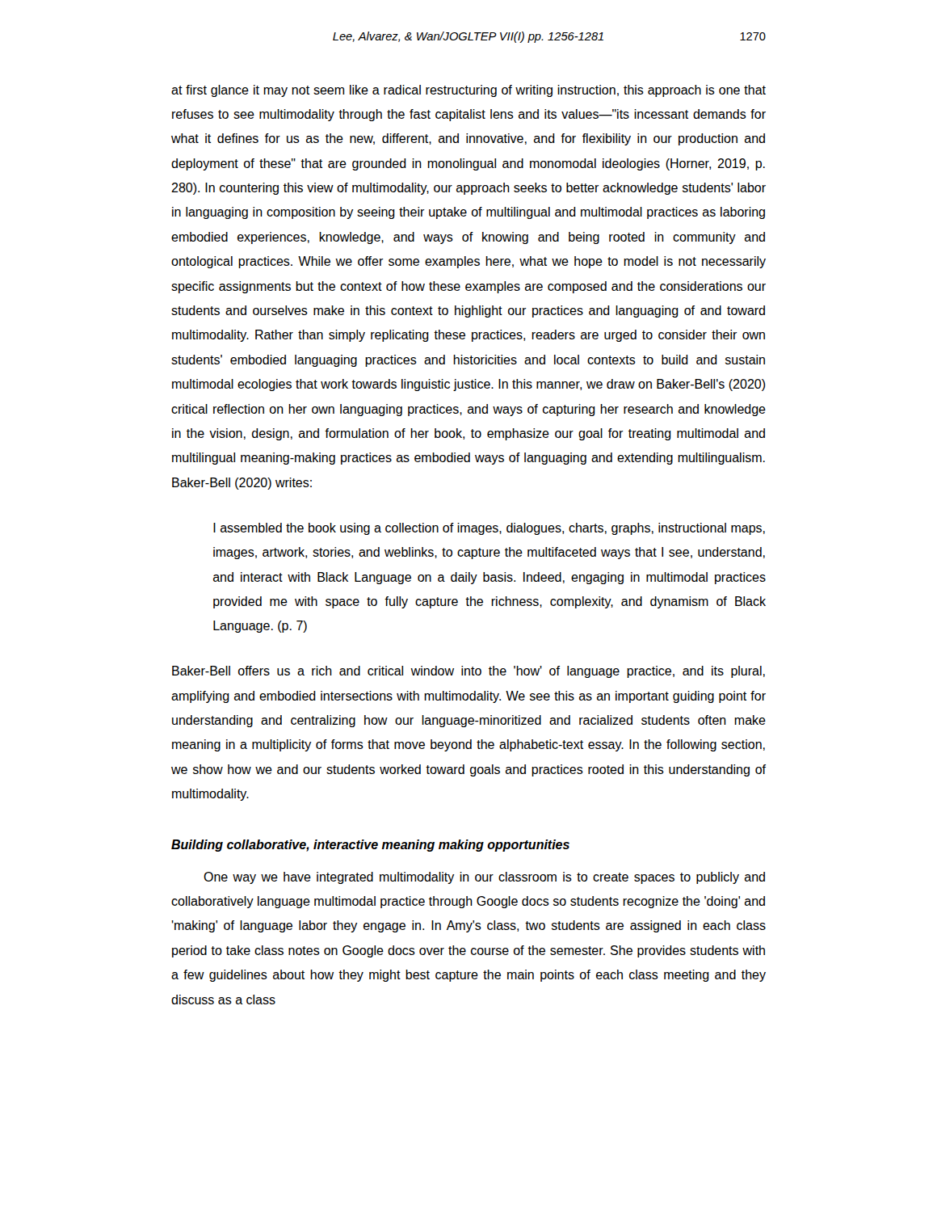Lee, Alvarez, & Wan/JOGLTEP VII(I) pp. 1256-1281 1270
at first glance it may not seem like a radical restructuring of writing instruction, this approach is one that refuses to see multimodality through the fast capitalist lens and its values—"its incessant demands for what it defines for us as the new, different, and innovative, and for flexibility in our production and deployment of these" that are grounded in monolingual and monomodal ideologies (Horner, 2019, p. 280). In countering this view of multimodality, our approach seeks to better acknowledge students' labor in languaging in composition by seeing their uptake of multilingual and multimodal practices as laboring embodied experiences, knowledge, and ways of knowing and being rooted in community and ontological practices. While we offer some examples here, what we hope to model is not necessarily specific assignments but the context of how these examples are composed and the considerations our students and ourselves make in this context to highlight our practices and languaging of and toward multimodality. Rather than simply replicating these practices, readers are urged to consider their own students' embodied languaging practices and historicities and local contexts to build and sustain multimodal ecologies that work towards linguistic justice. In this manner, we draw on Baker-Bell's (2020) critical reflection on her own languaging practices, and ways of capturing her research and knowledge in the vision, design, and formulation of her book, to emphasize our goal for treating multimodal and multilingual meaning-making practices as embodied ways of languaging and extending multilingualism. Baker-Bell (2020) writes:
I assembled the book using a collection of images, dialogues, charts, graphs, instructional maps, images, artwork, stories, and weblinks, to capture the multifaceted ways that I see, understand, and interact with Black Language on a daily basis. Indeed, engaging in multimodal practices provided me with space to fully capture the richness, complexity, and dynamism of Black Language. (p. 7)
Baker-Bell offers us a rich and critical window into the 'how' of language practice, and its plural, amplifying and embodied intersections with multimodality. We see this as an important guiding point for understanding and centralizing how our language-minoritized and racialized students often make meaning in a multiplicity of forms that move beyond the alphabetic-text essay. In the following section, we show how we and our students worked toward goals and practices rooted in this understanding of multimodality.
Building collaborative, interactive meaning making opportunities
One way we have integrated multimodality in our classroom is to create spaces to publicly and collaboratively language multimodal practice through Google docs so students recognize the 'doing' and 'making' of language labor they engage in. In Amy's class, two students are assigned in each class period to take class notes on Google docs over the course of the semester. She provides students with a few guidelines about how they might best capture the main points of each class meeting and they discuss as a class